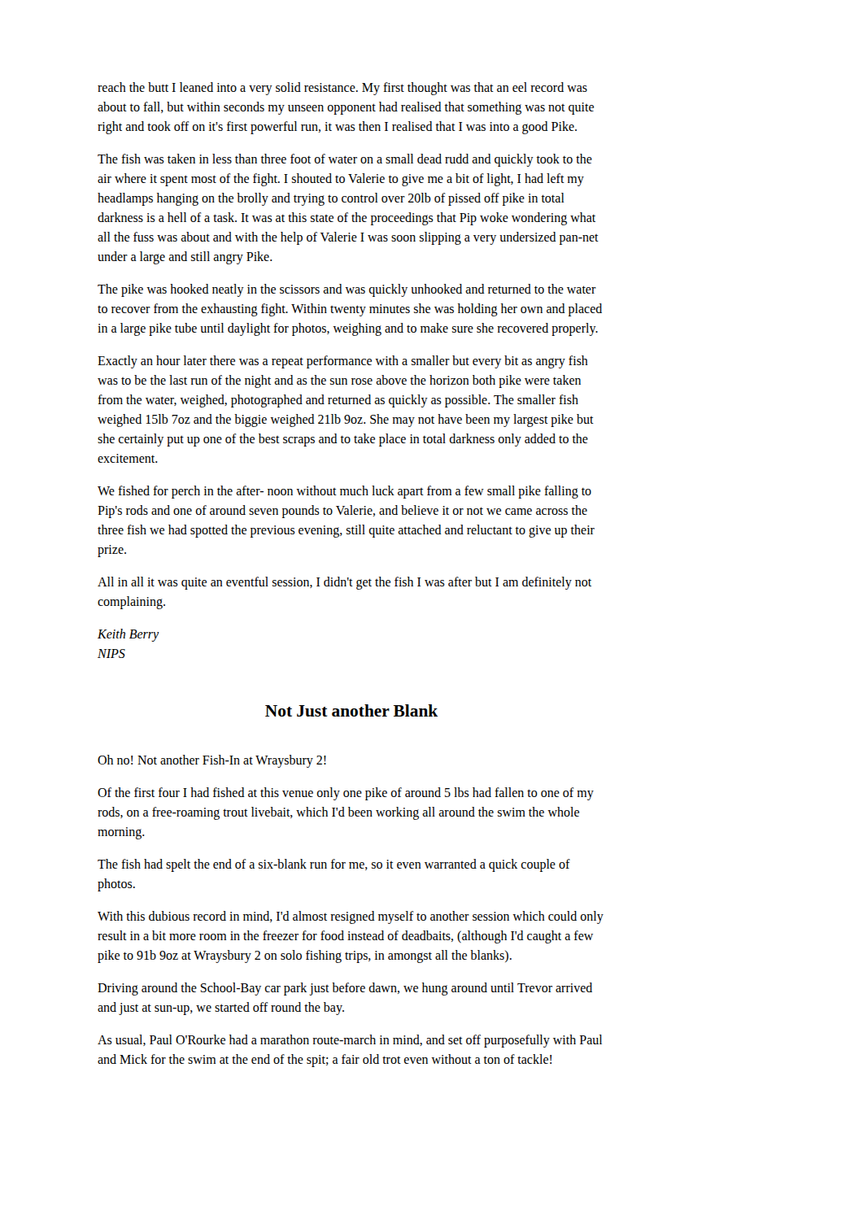reach the butt I leaned into a very solid resistance. My first thought was that an eel record was about to fall, but within seconds my unseen opponent had realised that something was not quite right and took off on it's first powerful run, it was then I realised that I was into a good Pike.
The fish was taken in less than three foot of water on a small dead rudd and quickly took to the air where it spent most of the fight. I shouted to Valerie to give me a bit of light, I had left my headlamps hanging on the brolly and trying to control over 20lb of pissed off pike in total darkness is a hell of a task. It was at this state of the proceedings that Pip woke wondering what all the fuss was about and with the help of Valerie I was soon slipping a very undersized pan-net under a large and still angry Pike.
The pike was hooked neatly in the scissors and was quickly unhooked and returned to the water to recover from the exhausting fight. Within twenty minutes she was holding her own and placed in a large pike tube until daylight for photos, weighing and to make sure she recovered properly.
Exactly an hour later there was a repeat performance with a smaller but every bit as angry fish was to be the last run of the night and as the sun rose above the horizon both pike were taken from the water, weighed, photographed and returned as quickly as possible. The smaller fish weighed 15lb 7oz and the biggie weighed 21lb 9oz. She may not have been my largest pike but she certainly put up one of the best scraps and to take place in total darkness only added to the excitement.
We fished for perch in the after- noon without much luck apart from a few small pike falling to Pip's rods and one of around seven pounds to Valerie, and believe it or not we came across the three fish we had spotted the previous evening, still quite attached and reluctant to give up their prize.
All in all it was quite an eventful session, I didn't get the fish I was after but I am definitely not complaining.
Keith Berry
NIPS
Not Just another Blank
Oh no! Not another Fish-In at Wraysbury 2!
Of the first four I had fished at this venue only one pike of around 5 lbs had fallen to one of my rods, on a free-roaming trout livebait, which I'd been working all around the swim the whole morning.
The fish had spelt the end of a six-blank run for me, so it even warranted a quick couple of photos.
With this dubious record in mind, I'd almost resigned myself to another session which could only result in a bit more room in the freezer for food instead of deadbaits, (although I'd caught a few pike to 91b 9oz at Wraysbury 2 on solo fishing trips, in amongst all the blanks).
Driving around the School-Bay car park just before dawn, we hung around until Trevor arrived and just at sun-up, we started off round the bay.
As usual, Paul O'Rourke had a marathon route-march in mind, and set off purposefully with Paul and Mick for the swim at the end of the spit; a fair old trot even without a ton of tackle!